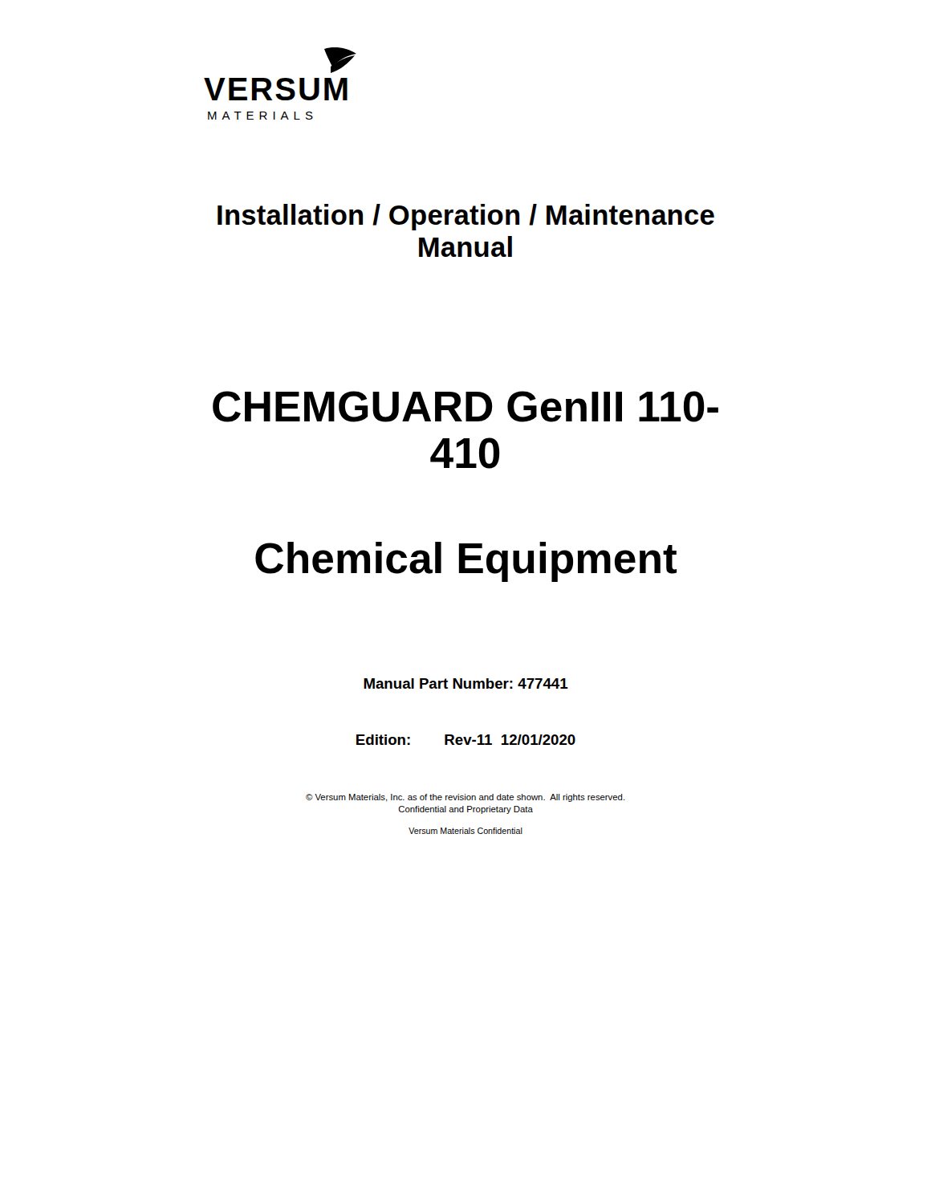VERSUM MATERIALS VERSUM MATERIALS
Installation / Operation / Maintenance
Manual
CHEMGUARD GenIII 110-410
Chemical Equipment
Manual Part Number: 477441
Edition: Rev-11 12/01/2020
© Versum Materials, Inc. as of the revision and date shown. All rights reserved.
Confidential and Proprietary Data
Versum Materials Confidential